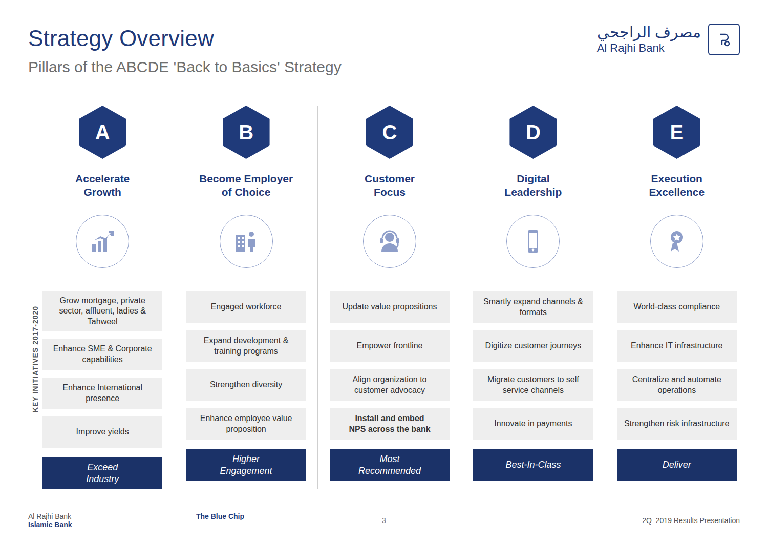Strategy Overview
Pillars of the ABCDE 'Back to Basics' Strategy
مصرف الراجحي
Al Rajhi Bank
Key initiatives 2017-2020
A
Accelerate
Growth
Grow mortgage, private sector, affluent, ladies & Tahweel
Enhance SME & Corporate capabilities
Enhance International presence
Improve yields
Exceed
Industry
B
Become Employer
of Choice
Engaged workforce
Expand development & training programs
Strengthen diversity
Enhance employee value proposition
Higher
Engagement
C
Customer
Focus
Update value propositions
Empower frontline
Align organization to customer advocacy
Install and embed
NPS across the bank
Most
Recommended
D
Digital
Leadership
Smartly expand channels & formats
Digitize customer journeys
Migrate customers to self service channels
Innovate in payments
Best-In-Class
E
Execution
Excellence
World-class compliance
Enhance IT infrastructure
Centralize and automate operations
Strengthen risk infrastructure
Deliver
Al Rajhi Bank The Blue Chip Islamic Bank
3
2Q 2019 Results Presentation